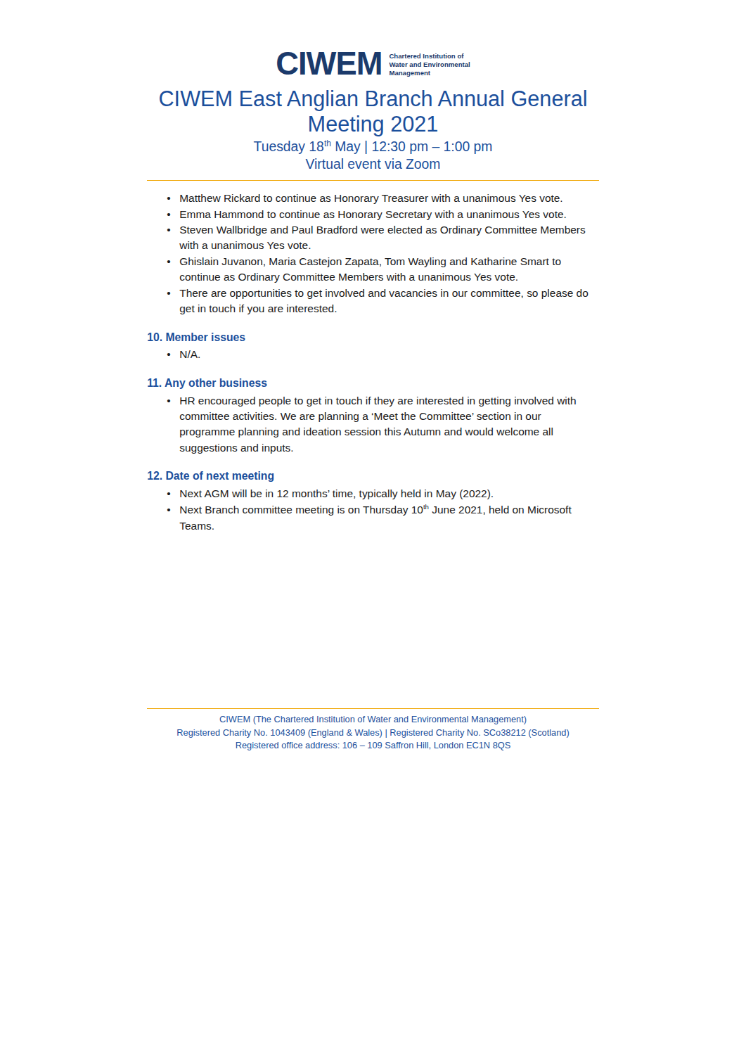CIWEM Chartered Institution of
Water and Environmental
Management
CIWEM East Anglian Branch Annual General Meeting 2021
Tuesday 18th May | 12:30 pm – 1:00 pm
Virtual event via Zoom
Matthew Rickard to continue as Honorary Treasurer with a unanimous Yes vote.
Emma Hammond to continue as Honorary Secretary with a unanimous Yes vote.
Steven Wallbridge and Paul Bradford were elected as Ordinary Committee Members with a unanimous Yes vote.
Ghislain Juvanon, Maria Castejon Zapata, Tom Wayling and Katharine Smart to continue as Ordinary Committee Members with a unanimous Yes vote.
There are opportunities to get involved and vacancies in our committee, so please do get in touch if you are interested.
10. Member issues
N/A.
11. Any other business
HR encouraged people to get in touch if they are interested in getting involved with committee activities. We are planning a ‘Meet the Committee’ section in our programme planning and ideation session this Autumn and would welcome all suggestions and inputs.
12. Date of next meeting
Next AGM will be in 12 months’ time, typically held in May (2022).
Next Branch committee meeting is on Thursday 10th June 2021, held on Microsoft Teams.
CIWEM (The Chartered Institution of Water and Environmental Management)
Registered Charity No. 1043409 (England & Wales) | Registered Charity No. SCo38212 (Scotland)
Registered office address: 106 – 109 Saffron Hill, London EC1N 8QS